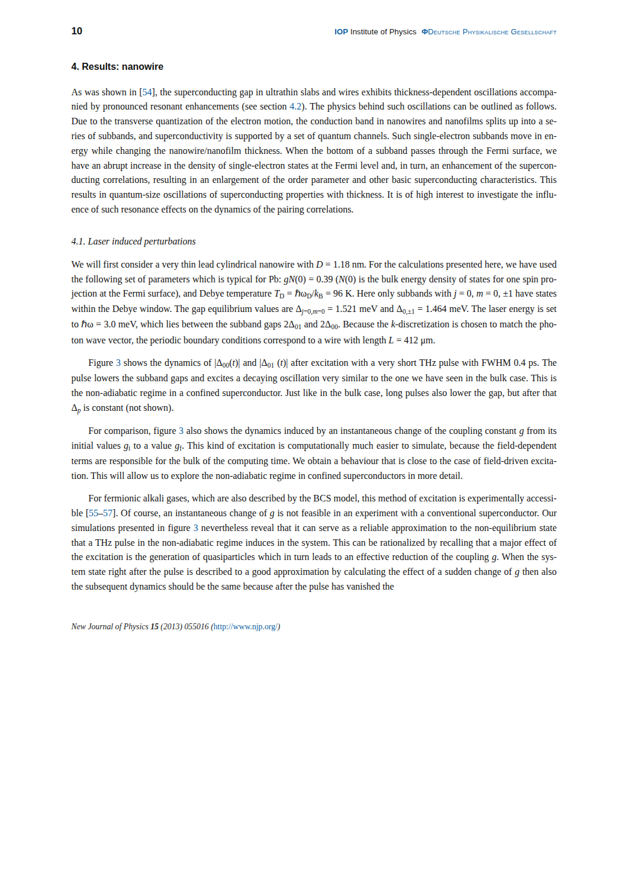10
IOP Institute of Physics ΦDeutsche Physikalische Gesellschaft
4. Results: nanowire
As was shown in [54], the superconducting gap in ultrathin slabs and wires exhibits thickness-dependent oscillations accompanied by pronounced resonant enhancements (see section 4.2). The physics behind such oscillations can be outlined as follows. Due to the transverse quantization of the electron motion, the conduction band in nanowires and nanofilms splits up into a series of subbands, and superconductivity is supported by a set of quantum channels. Such single-electron subbands move in energy while changing the nanowire/nanofilm thickness. When the bottom of a subband passes through the Fermi surface, we have an abrupt increase in the density of single-electron states at the Fermi level and, in turn, an enhancement of the superconducting correlations, resulting in an enlargement of the order parameter and other basic superconducting characteristics. This results in quantum-size oscillations of superconducting properties with thickness. It is of high interest to investigate the influence of such resonance effects on the dynamics of the pairing correlations.
4.1. Laser induced perturbations
We will first consider a very thin lead cylindrical nanowire with D = 1.18 nm. For the calculations presented here, we have used the following set of parameters which is typical for Pb: gN(0) = 0.39 (N(0) is the bulk energy density of states for one spin projection at the Fermi surface), and Debye temperature TD = ℏωD/kB = 96 K. Here only subbands with j = 0, m = 0, ±1 have states within the Debye window. The gap equilibrium values are Δj=0,m=0 = 1.521 meV and Δ0,±1 = 1.464 meV. The laser energy is set to ℏω = 3.0 meV, which lies between the subband gaps 2Δ01 and 2Δ00. Because the k-discretization is chosen to match the photon wave vector, the periodic boundary conditions correspond to a wire with length L = 412 μm.
Figure 3 shows the dynamics of |Δ00(t)| and |Δ01 (t)| after excitation with a very short THz pulse with FWHM 0.4 ps. The pulse lowers the subband gaps and excites a decaying oscillation very similar to the one we have seen in the bulk case. This is the non-adiabatic regime in a confined superconductor. Just like in the bulk case, long pulses also lower the gap, but after that Δp is constant (not shown).
For comparison, figure 3 also shows the dynamics induced by an instantaneous change of the coupling constant g from its initial values gi to a value gf. This kind of excitation is computationally much easier to simulate, because the field-dependent terms are responsible for the bulk of the computing time. We obtain a behaviour that is close to the case of field-driven excitation. This will allow us to explore the non-adiabatic regime in confined superconductors in more detail.
For fermionic alkali gases, which are also described by the BCS model, this method of excitation is experimentally accessible [55–57]. Of course, an instantaneous change of g is not feasible in an experiment with a conventional superconductor. Our simulations presented in figure 3 nevertheless reveal that it can serve as a reliable approximation to the non-equilibrium state that a THz pulse in the non-adiabatic regime induces in the system. This can be rationalized by recalling that a major effect of the excitation is the generation of quasiparticles which in turn leads to an effective reduction of the coupling g. When the system state right after the pulse is described to a good approximation by calculating the effect of a sudden change of g then also the subsequent dynamics should be the same because after the pulse has vanished the
New Journal of Physics 15 (2013) 055016 (http://www.njp.org/)